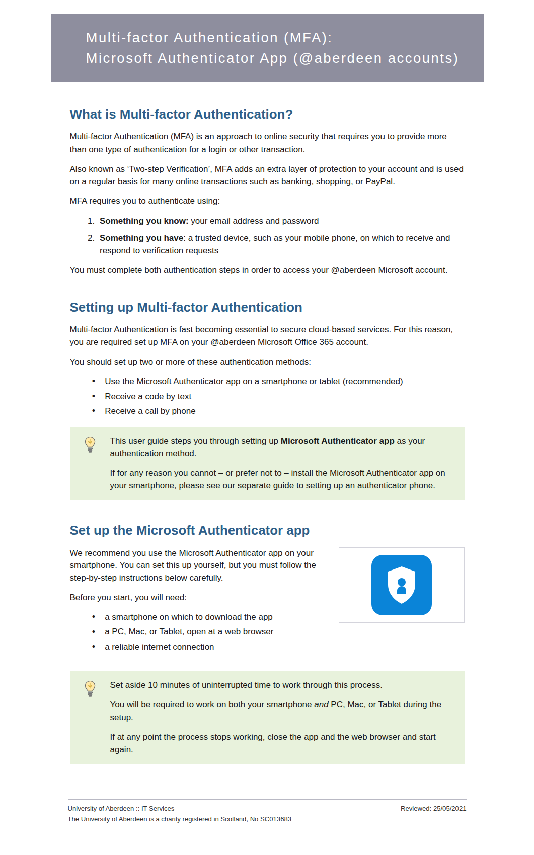Multi-factor Authentication (MFA):Microsoft Authenticator App (@aberdeen accounts)
What is Multi-factor Authentication?
Multi-factor Authentication (MFA) is an approach to online security that requires you to provide more than one type of authentication for a login or other transaction.
Also known as ‘Two-step Verification’, MFA adds an extra layer of protection to your account and is used on a regular basis for many online transactions such as banking, shopping, or PayPal.
MFA requires you to authenticate using:
Something you know: your email address and password
Something you have: a trusted device, such as your mobile phone, on which to receive and respond to verification requests
You must complete both authentication steps in order to access your @aberdeen Microsoft account.
Setting up Multi-factor Authentication
Multi-factor Authentication is fast becoming essential to secure cloud-based services. For this reason, you are required set up MFA on your @aberdeen Microsoft Office 365 account.
You should set up two or more of these authentication methods:
Use the Microsoft Authenticator app on a smartphone or tablet (recommended)
Receive a code by text
Receive a call by phone
This user guide steps you through setting up Microsoft Authenticator app as your authentication method.
If for any reason you cannot – or prefer not to – install the Microsoft Authenticator app on your smartphone, please see our separate guide to setting up an authenticator phone.
Set up the Microsoft Authenticator app
We recommend you use the Microsoft Authenticator app on your smartphone. You can set this up yourself, but you must follow the step-by-step instructions below carefully.
Before you start, you will need:
a smartphone on which to download the app
a PC, Mac, or Tablet, open at a web browser
a reliable internet connection
Set aside 10 minutes of uninterrupted time to work through this process.
You will be required to work on both your smartphone and PC, Mac, or Tablet during the setup.
If at any point the process stops working, close the app and the web browser and start again.
University of Aberdeen :: IT Services
The University of Aberdeen is a charity registered in Scotland, No SC013683
Reviewed: 25/05/2021